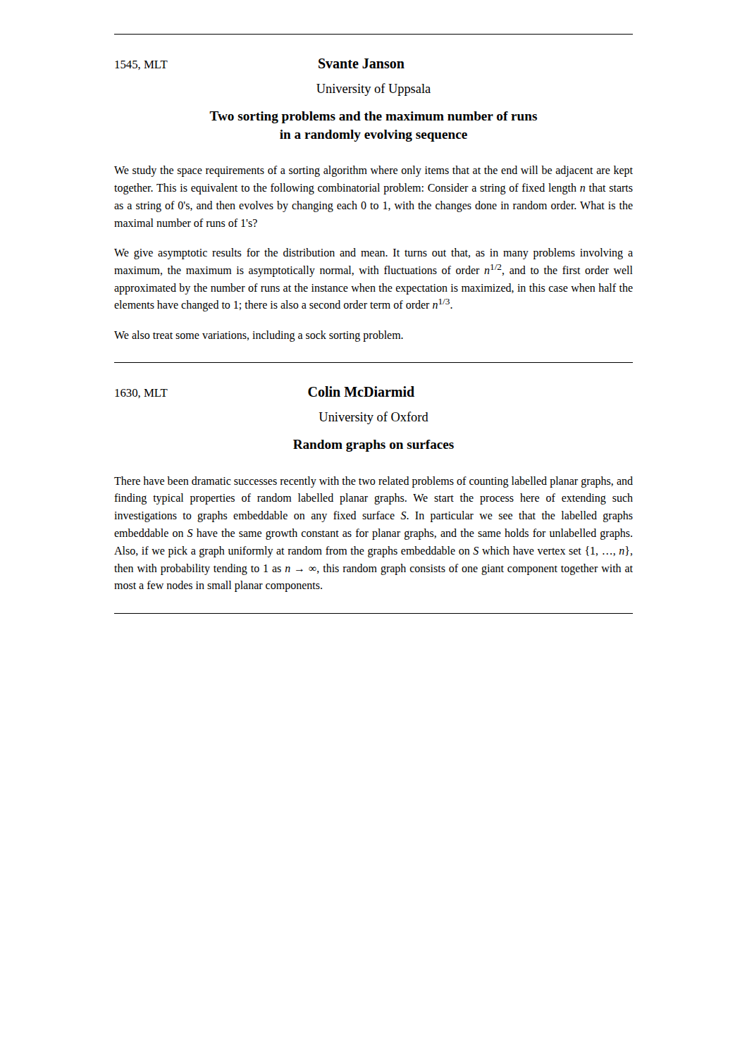1545, MLT
Svante Janson
University of Uppsala
Two sorting problems and the maximum number of runs
in a randomly evolving sequence
We study the space requirements of a sorting algorithm where only items that at the end will be adjacent are kept together. This is equivalent to the following combinatorial problem: Consider a string of fixed length n that starts as a string of 0's, and then evolves by changing each 0 to 1, with the changes done in random order. What is the maximal number of runs of 1's?
We give asymptotic results for the distribution and mean. It turns out that, as in many problems involving a maximum, the maximum is asymptotically normal, with fluctuations of order n1/2, and to the first order well approximated by the number of runs at the instance when the expectation is maximized, in this case when half the elements have changed to 1; there is also a second order term of order n1/3.
We also treat some variations, including a sock sorting problem.
1630, MLT
Colin McDiarmid
University of Oxford
Random graphs on surfaces
There have been dramatic successes recently with the two related problems of counting labelled planar graphs, and finding typical properties of random labelled planar graphs. We start the process here of extending such investigations to graphs embeddable on any fixed surface S. In particular we see that the labelled graphs embeddable on S have the same growth constant as for planar graphs, and the same holds for unlabelled graphs. Also, if we pick a graph uniformly at random from the graphs embeddable on S which have vertex set {1, …, n}, then with probability tending to 1 as n → ∞, this random graph consists of one giant component together with at most a few nodes in small planar components.